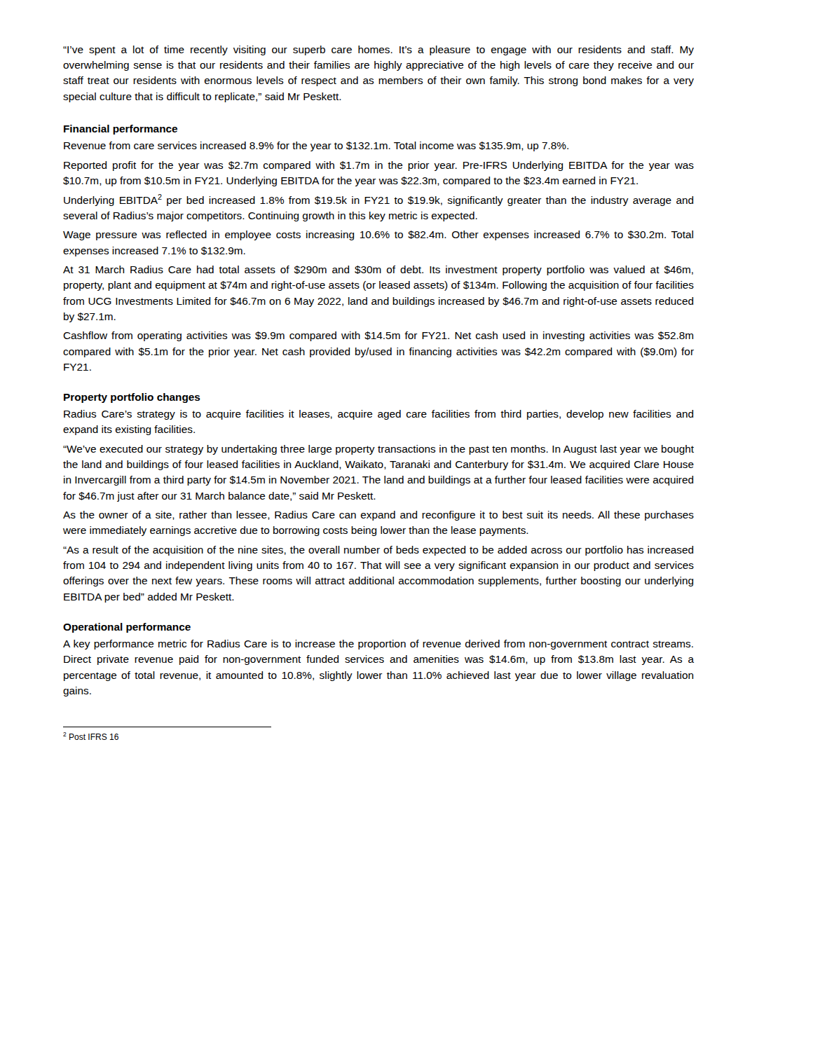“I’ve spent a lot of time recently visiting our superb care homes. It’s a pleasure to engage with our residents and staff. My overwhelming sense is that our residents and their families are highly appreciative of the high levels of care they receive and our staff treat our residents with enormous levels of respect and as members of their own family. This strong bond makes for a very special culture that is difficult to replicate,” said Mr Peskett.
Financial performance
Revenue from care services increased 8.9% for the year to $132.1m. Total income was $135.9m, up 7.8%.
Reported profit for the year was $2.7m compared with $1.7m in the prior year. Pre-IFRS Underlying EBITDA for the year was $10.7m, up from $10.5m in FY21. Underlying EBITDA for the year was $22.3m, compared to the $23.4m earned in FY21.
Underlying EBITDA2 per bed increased 1.8% from $19.5k in FY21 to $19.9k, significantly greater than the industry average and several of Radius’s major competitors. Continuing growth in this key metric is expected.
Wage pressure was reflected in employee costs increasing 10.6% to $82.4m. Other expenses increased 6.7% to $30.2m. Total expenses increased 7.1% to $132.9m.
At 31 March Radius Care had total assets of $290m and $30m of debt. Its investment property portfolio was valued at $46m, property, plant and equipment at $74m and right-of-use assets (or leased assets) of $134m. Following the acquisition of four facilities from UCG Investments Limited for $46.7m on 6 May 2022, land and buildings increased by $46.7m and right-of-use assets reduced by $27.1m.
Cashflow from operating activities was $9.9m compared with $14.5m for FY21. Net cash used in investing activities was $52.8m compared with $5.1m for the prior year. Net cash provided by/used in financing activities was $42.2m compared with ($9.0m) for FY21.
Property portfolio changes
Radius Care’s strategy is to acquire facilities it leases, acquire aged care facilities from third parties, develop new facilities and expand its existing facilities.
“We’ve executed our strategy by undertaking three large property transactions in the past ten months. In August last year we bought the land and buildings of four leased facilities in Auckland, Waikato, Taranaki and Canterbury for $31.4m. We acquired Clare House in Invercargill from a third party for $14.5m in November 2021. The land and buildings at a further four leased facilities were acquired for $46.7m just after our 31 March balance date,” said Mr Peskett.
As the owner of a site, rather than lessee, Radius Care can expand and reconfigure it to best suit its needs. All these purchases were immediately earnings accretive due to borrowing costs being lower than the lease payments.
“As a result of the acquisition of the nine sites, the overall number of beds expected to be added across our portfolio has increased from 104 to 294 and independent living units from 40 to 167. That will see a very significant expansion in our product and services offerings over the next few years. These rooms will attract additional accommodation supplements, further boosting our underlying EBITDA per bed” added Mr Peskett.
Operational performance
A key performance metric for Radius Care is to increase the proportion of revenue derived from non-government contract streams. Direct private revenue paid for non-government funded services and amenities was $14.6m, up from $13.8m last year. As a percentage of total revenue, it amounted to 10.8%, slightly lower than 11.0% achieved last year due to lower village revaluation gains.
2 Post IFRS 16